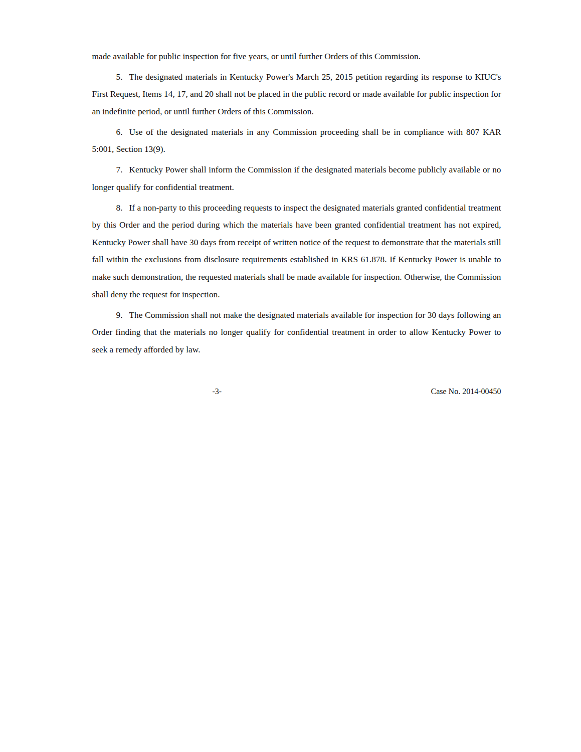made available for public inspection for five years, or until further Orders of this Commission.
The designated materials in Kentucky Power's March 25, 2015 petition regarding its response to KIUC's First Request, Items 14, 17, and 20 shall not be placed in the public record or made available for public inspection for an indefinite period, or until further Orders of this Commission.
Use of the designated materials in any Commission proceeding shall be in compliance with 807 KAR 5:001, Section 13(9).
Kentucky Power shall inform the Commission if the designated materials become publicly available or no longer qualify for confidential treatment.
If a non-party to this proceeding requests to inspect the designated materials granted confidential treatment by this Order and the period during which the materials have been granted confidential treatment has not expired, Kentucky Power shall have 30 days from receipt of written notice of the request to demonstrate that the materials still fall within the exclusions from disclosure requirements established in KRS 61.878. If Kentucky Power is unable to make such demonstration, the requested materials shall be made available for inspection. Otherwise, the Commission shall deny the request for inspection.
The Commission shall not make the designated materials available for inspection for 30 days following an Order finding that the materials no longer qualify for confidential treatment in order to allow Kentucky Power to seek a remedy afforded by law.
-3- Case No. 2014-00450